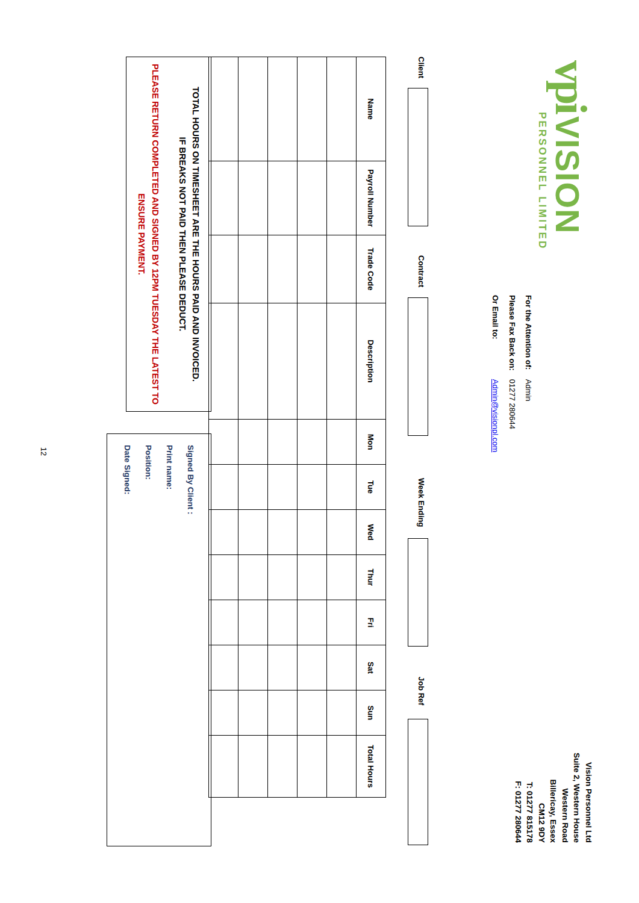vpi VISION
PERSONNEL LIMITED
Vision Personnel Ltd
Suite 2, Western House
Western Road
Billericay, Essex
CM12 9DY
T: 01277 815178
F: 01277 280644
| For the Attention of: | Admin |
| Please Fax Back on: | 01277 280644 |
| Or Email to: | Admin@visionpl.com |
Client Contract Week Ending Job Ref
| Name | Payroll Number | Trade Code | Description | Mon | Tue | Wed | Thur | Fri | Sat | Sun | Total Hours |
| --- | --- | --- | --- | --- | --- | --- | --- | --- | --- | --- | --- |
TOTAL HOURS ON TIMESHEET ARE THE HOURS PAID AND INVOICED.
IF BREAKS NOT PAID THEN PLEASE DEDUCT.
PLEASE RETURN COMPLETED AND SIGNED BY 12PM TUESDAY THE LATEST TO ENSURE PAYMENT.
Signed By Client :
Print name:
Position:
Date Signed:
12